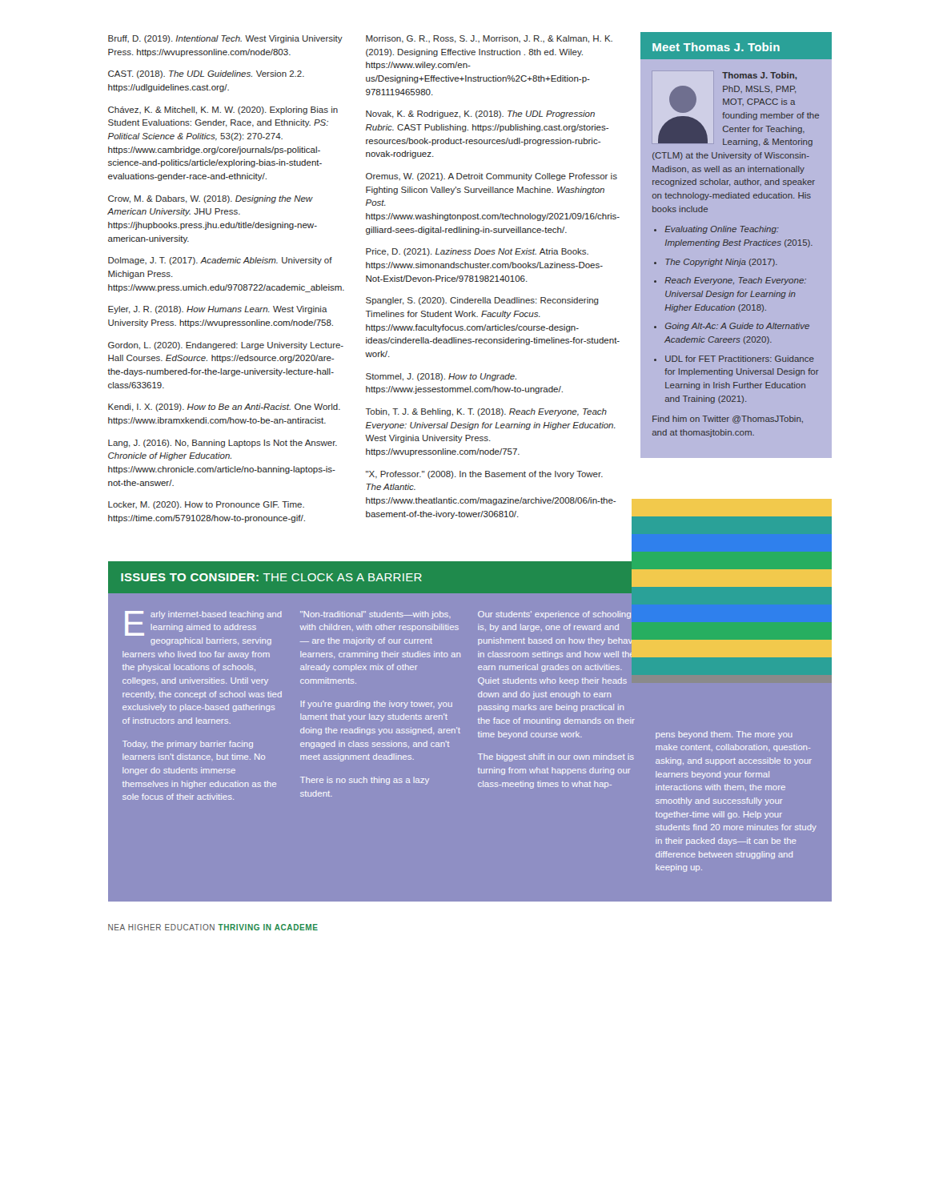Bruff, D. (2019). Intentional Tech. West Virginia University Press. https://wvupressonline.com/node/803.
CAST. (2018). The UDL Guidelines. Version 2.2. https://udlguidelines.cast.org/.
Chávez, K. & Mitchell, K. M. W. (2020). Exploring Bias in Student Evaluations: Gender, Race, and Ethnicity. PS: Political Science & Politics, 53(2): 270-274. https://www.cambridge.org/core/journals/ps-political-science-and-politics/article/exploring-bias-in-student-evaluations-gender-race-and-ethnicity/.
Crow, M. & Dabars, W. (2018). Designing the New American University. JHU Press. https://jhupbooks.press.jhu.edu/title/designing-new-american-university.
Dolmage, J. T. (2017). Academic Ableism. University of Michigan Press. https://www.press.umich.edu/9708722/academic_ableism.
Eyler, J. R. (2018). How Humans Learn. West Virginia University Press. https://wvupressonline.com/node/758.
Gordon, L. (2020). Endangered: Large University Lecture-Hall Courses. EdSource. https://edsource.org/2020/are-the-days-numbered-for-the-large-university-lecture-hall-class/633619.
Kendi, I. X. (2019). How to Be an Anti-Racist. One World. https://www.ibramxkendi.com/how-to-be-an-antiracist.
Lang, J. (2016). No, Banning Laptops Is Not the Answer. Chronicle of Higher Education. https://www.chronicle.com/article/no-banning-laptops-is-not-the-answer/.
Locker, M. (2020). How to Pronounce GIF. Time. https://time.com/5791028/how-to-pronounce-gif/.
Morrison, G. R., Ross, S. J., Morrison, J. R., & Kalman, H. K. (2019). Designing Effective Instruction . 8th ed. Wiley. https://www.wiley.com/en-us/Designing+Effective+Instruction%2C+8th+Edition-p-9781119465980.
Novak, K. & Rodriguez, K. (2018). The UDL Progression Rubric. CAST Publishing. https://publishing.cast.org/stories-resources/book-product-resources/udl-progression-rubric-novak-rodriguez.
Oremus, W. (2021). A Detroit Community College Professor is Fighting Silicon Valley's Surveillance Machine. Washington Post. https://www.washingtonpost.com/technology/2021/09/16/chris-gilliard-sees-digital-redlining-in-surveillance-tech/.
Price, D. (2021). Laziness Does Not Exist. Atria Books. https://www.simonandschuster.com/books/Laziness-Does-Not-Exist/Devon-Price/9781982140106.
Spangler, S. (2020). Cinderella Deadlines: Reconsidering Timelines for Student Work. Faculty Focus. https://www.facultyfocus.com/articles/course-design-ideas/cinderella-deadlines-reconsidering-timelines-for-student-work/.
Stommel, J. (2018). How to Ungrade. https://www.jessestommel.com/how-to-ungrade/.
Tobin, T. J. & Behling, K. T. (2018). Reach Everyone, Teach Everyone: Universal Design for Learning in Higher Education. West Virginia University Press. https://wvupressonline.com/node/757.
"X, Professor." (2008). In the Basement of the Ivory Tower. The Atlantic. https://www.theatlantic.com/magazine/archive/2008/06/in-the-basement-of-the-ivory-tower/306810/.
Meet Thomas J. Tobin
Thomas J. Tobin, PhD, MSLS, PMP, MOT, CPACC is a founding member of the Center for Teaching, Learning, & Mentoring (CTLM) at the University of Wisconsin-Madison, as well as an internationally recognized scholar, author, and speaker on technology-mediated education. His books include
Evaluating Online Teaching: Implementing Best Practices (2015).
The Copyright Ninja (2017).
Reach Everyone, Teach Everyone: Universal Design for Learning in Higher Education (2018).
Going Alt-Ac: A Guide to Alternative Academic Careers (2020).
UDL for FET Practitioners: Guidance for Implementing Universal Design for Learning in Irish Further Education and Training (2021).
Find him on Twitter @ThomasJTobin, and at thomasjtobin.com.
ISSUES TO CONSIDER: THE CLOCK AS A BARRIER
Early internet-based teaching and learning aimed to address geographical barriers, serving learners who lived too far away from the physical locations of schools, colleges, and universities. Until very recently, the concept of school was tied exclusively to place-based gatherings of instructors and learners.
Today, the primary barrier facing learners isn't distance, but time. No longer do students immerse themselves in higher education as the sole focus of their activities.
"Non-traditional" students—with jobs, with children, with other responsibilities— are the majority of our current learners, cramming their studies into an already complex mix of other commitments.
If you're guarding the ivory tower, you lament that your lazy students aren't doing the readings you assigned, aren't engaged in class sessions, and can't meet assignment deadlines.
There is no such thing as a lazy student.
Our students' experience of schooling is, by and large, one of reward and punishment based on how they behave in classroom settings and how well they earn numerical grades on activities. Quiet students who keep their heads down and do just enough to earn passing marks are being practical in the face of mounting demands on their time beyond course work.
The biggest shift in our own mindset is turning from what happens during our class-meeting times to what hap-
pens beyond them. The more you make content, collaboration, question-asking, and support accessible to your learners beyond your formal interactions with them, the more smoothly and successfully your together-time will go. Help your students find 20 more minutes for study in their packed days—it can be the difference between struggling and keeping up.
NEA HIGHER EDUCATION THRIVING IN ACADEME